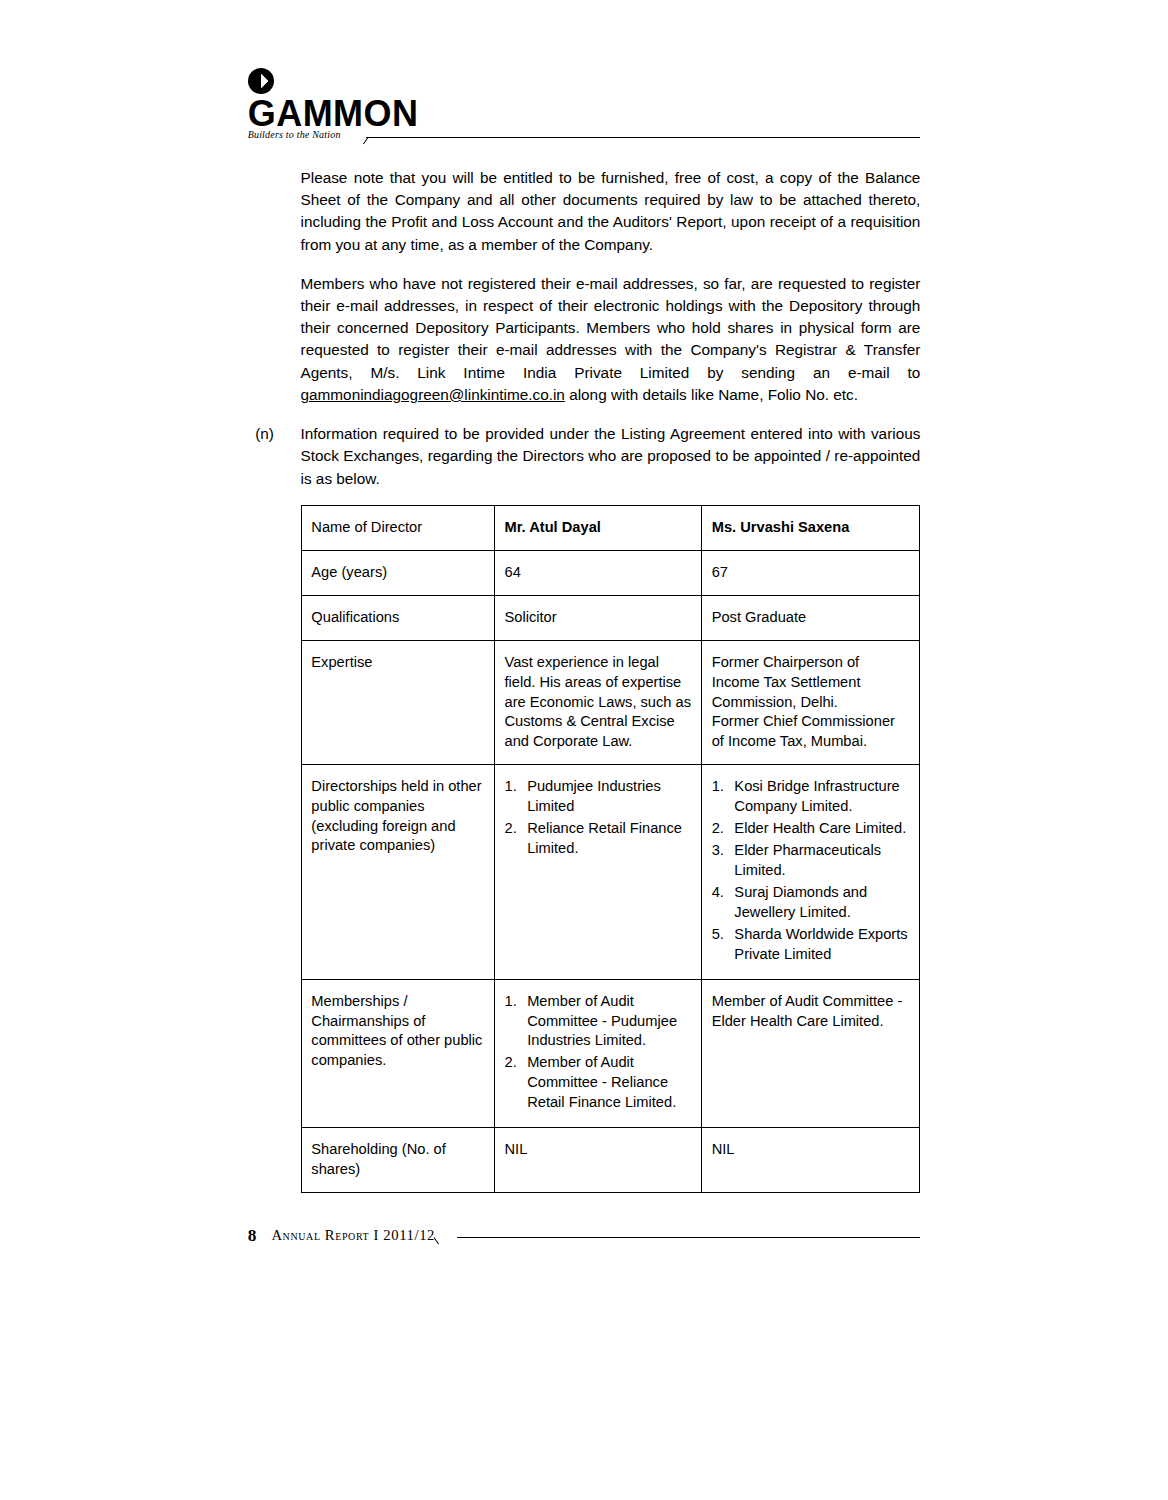GAMMON Builders to the Nation
Please note that you will be entitled to be furnished, free of cost, a copy of the Balance Sheet of the Company and all other documents required by law to be attached thereto, including the Profit and Loss Account and the Auditors' Report, upon receipt of a requisition from you at any time, as a member of the Company.
Members who have not registered their e-mail addresses, so far, are requested to register their e-mail addresses, in respect of their electronic holdings with the Depository through their concerned Depository Participants. Members who hold shares in physical form are requested to register their e-mail addresses with the Company's Registrar & Transfer Agents, M/s. Link Intime India Private Limited by sending an e-mail to gammonindiagogreen@linkintime.co.in along with details like Name, Folio No. etc.
(n)
Information required to be provided under the Listing Agreement entered into with various Stock Exchanges, regarding the Directors who are proposed to be appointed / re-appointed is as below.
| Name of Director | Mr. Atul Dayal | Ms. Urvashi Saxena |
| Age (years) | 64 | 67 |
| Qualifications | Solicitor | Post Graduate |
| Expertise | Vast experience in legal field. His areas of expertise are Economic Laws, such as Customs & Central Excise and Corporate Law. | Former Chairperson of Income Tax Settlement Commission, Delhi. Former Chief Commissioner of Income Tax, Mumbai. |
| Directorships held in other public companies (excluding foreign and private companies) | 1. Pudumjee Industries Limited 2. Reliance Retail Finance Limited. | 1. Kosi Bridge Infrastructure Company Limited. 2. Elder Health Care Limited. 3. Elder Pharmaceuticals Limited. 4. Suraj Diamonds and Jewellery Limited. 5. Sharda Worldwide Exports Private Limited |
| Memberships / Chairmanships of committees of other public companies. | 1. Member of Audit Committee - Pudumjee Industries Limited. 2. Member of Audit Committee - Reliance Retail Finance Limited. | Member of Audit Committee - Elder Health Care Limited. |
| Shareholding (No. of shares) | NIL | NIL |
8 Annual Report I 2011/12